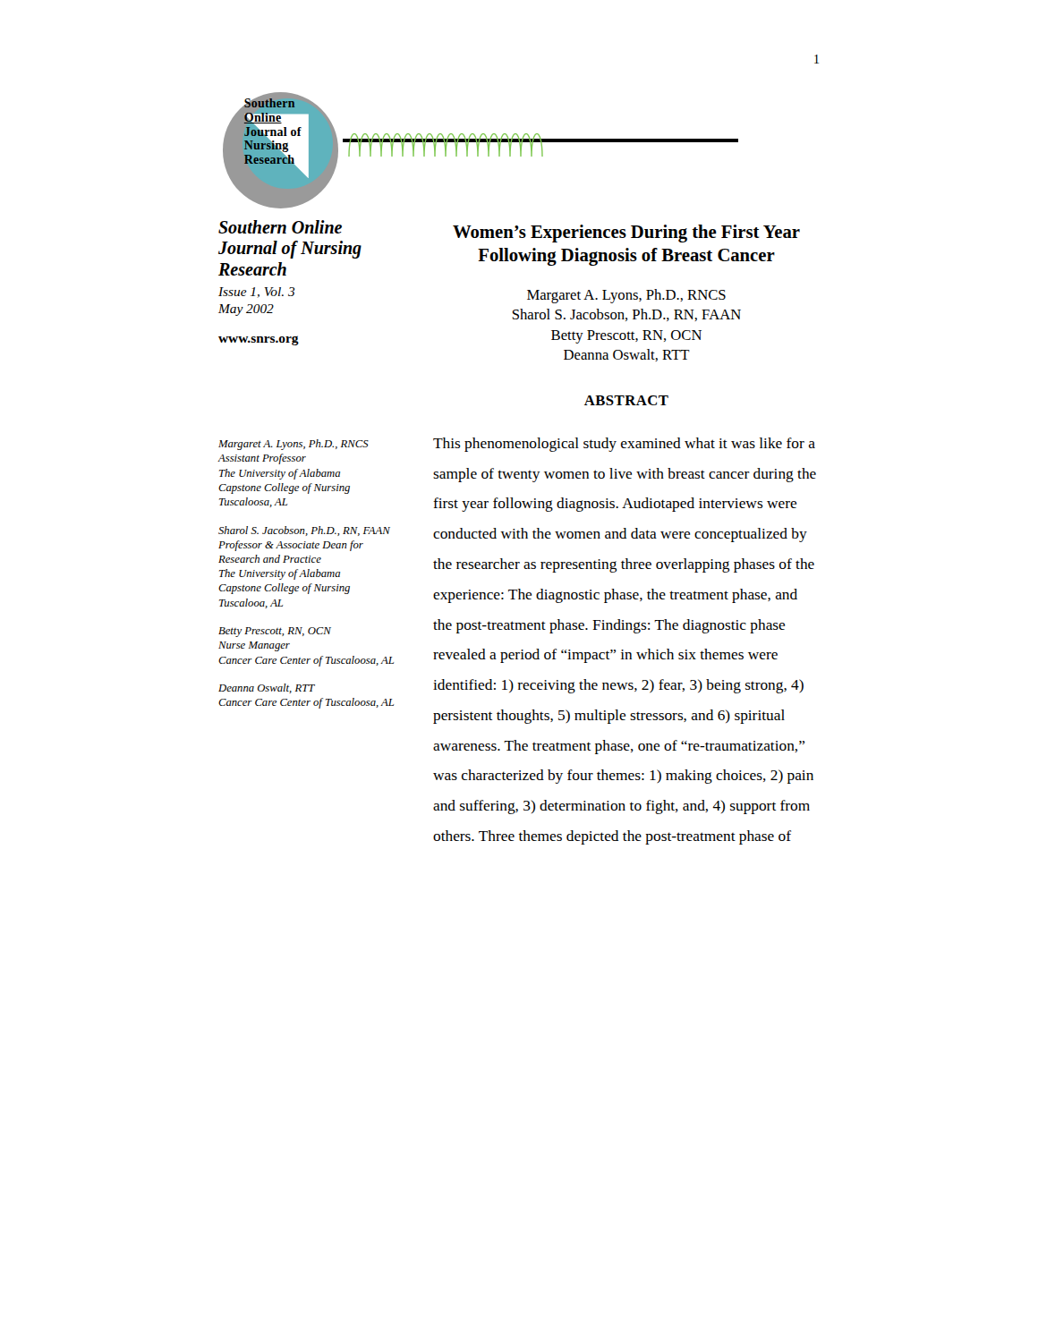1
Southern Online Journal of Nursing Research
Southern Online Journal of Nursing Research
Issue 1, Vol. 3
May 2002
www.snrs.org
Margaret A. Lyons, Ph.D., RNCS
Assistant Professor
The University of Alabama
Capstone College of Nursing
Tuscaloosa, AL
Sharol S. Jacobson, Ph.D., RN, FAAN
Professor & Associate Dean for Research and Practice
The University of Alabama
Capstone College of Nursing
Tuscalooa, AL
Betty Prescott, RN, OCN
Nurse Manager
Cancer Care Center of Tuscaloosa, AL
Deanna Oswalt, RTT
Cancer Care Center of Tuscaloosa, AL
Women’s Experiences During the First Year Following Diagnosis of Breast Cancer
Margaret A. Lyons, Ph.D., RNCS
Sharol S. Jacobson, Ph.D., RN, FAAN
Betty Prescott, RN, OCN
Deanna Oswalt, RTT
ABSTRACT
This phenomenological study examined what it was like for a sample of twenty women to live with breast cancer during the first year following diagnosis. Audiotaped interviews were conducted with the women and data were conceptualized by the researcher as representing three overlapping phases of the experience: The diagnostic phase, the treatment phase, and the post-treatment phase. Findings: The diagnostic phase revealed a period of “impact” in which six themes were identified: 1) receiving the news, 2) fear, 3) being strong, 4) persistent thoughts, 5) multiple stressors, and 6) spiritual awareness. The treatment phase, one of “re-traumatization,” was characterized by four themes: 1) making choices, 2) pain and suffering, 3) determination to fight, and, 4) support from others. Three themes depicted the post-treatment phase of